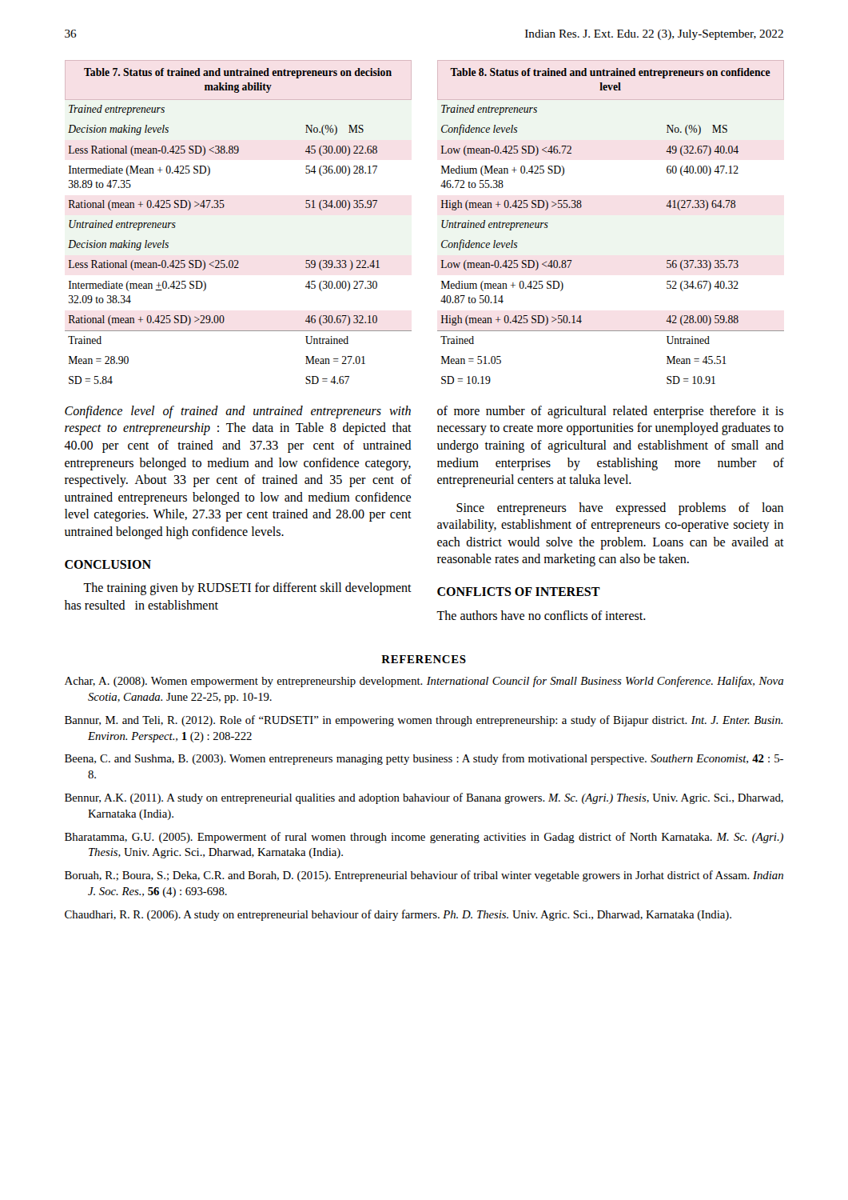36 Indian Res. J. Ext. Edu. 22 (3), July-September, 2022
Table 7. Status of trained and untrained entrepreneurs on decision making ability
| Trained entrepreneurs |
| Decision making levels | No.(%) MS |
| Less Rational (mean-0.425 SD) <38.89 | 45 (30.00) 22.68 |
| Intermediate (Mean + 0.425 SD) 38.89 to 47.35 | 54 (36.00) 28.17 |
| Rational (mean + 0.425 SD) >47.35 | 51 (34.00) 35.97 |
| Untrained entrepreneurs |
| Decision making levels | |
| Less Rational (mean-0.425 SD) <25.02 | 59 (39.33 ) 22.41 |
| Intermediate (mean + 0.425 SD) 32.09 to 38.34 | 45 (30.00) 27.30 |
| Rational (mean + 0.425 SD) >29.00 | 46 (30.67) 32.10 |
| Trained | Untrained |
| Mean = 28.90 | Mean = 27.01 |
| SD = 5.84 | SD = 4.67 |
Confidence level of trained and untrained entrepreneurs with respect to entrepreneurship : The data in Table 8 depicted that 40.00 per cent of trained and 37.33 per cent of untrained entrepreneurs belonged to medium and low confidence category, respectively. About 33 per cent of trained and 35 per cent of untrained entrepreneurs belonged to low and medium confidence level categories. While, 27.33 per cent trained and 28.00 per cent untrained belonged high confidence levels.
CONCLUSION
The training given by RUDSETI for different skill development has resulted in establishment
Table 8. Status of trained and untrained entrepreneurs on confidence level
| Trained entrepreneurs |
| Confidence levels | No. (%) MS |
| Low (mean-0.425 SD) <46.72 | 49 (32.67) 40.04 |
| Medium (Mean + 0.425 SD) 46.72 to 55.38 | 60 (40.00) 47.12 |
| High (mean + 0.425 SD) >55.38 | 41(27.33) 64.78 |
| Untrained entrepreneurs |
| Confidence levels | |
| Low (mean-0.425 SD) <40.87 | 56 (37.33) 35.73 |
| Medium (mean + 0.425 SD) 40.87 to 50.14 | 52 (34.67) 40.32 |
| High (mean + 0.425 SD) >50.14 | 42 (28.00) 59.88 |
| Trained | Untrained |
| Mean = 51.05 | Mean = 45.51 |
| SD = 10.19 | SD = 10.91 |
of more number of agricultural related enterprise therefore it is necessary to create more opportunities for unemployed graduates to undergo training of agricultural and establishment of small and medium enterprises by establishing more number of entrepreneurial centers at taluka level.
Since entrepreneurs have expressed problems of loan availability, establishment of entrepreneurs co-operative society in each district would solve the problem. Loans can be availed at reasonable rates and marketing can also be taken.
CONFLICTS OF INTEREST
The authors have no conflicts of interest.
REFERENCES
Achar, A. (2008). Women empowerment by entrepreneurship development. International Council for Small Business World Conference. Halifax, Nova Scotia, Canada. June 22-25, pp. 10-19.
Bannur, M. and Teli, R. (2012). Role of “RUDSETI” in empowering women through entrepreneurship: a study of Bijapur district. Int. J. Enter. Busin. Environ. Perspect., 1 (2) : 208-222
Beena, C. and Sushma, B. (2003). Women entrepreneurs managing petty business : A study from motivational perspective. Southern Economist, 42 : 5-8.
Bennur, A.K. (2011). A study on entrepreneurial qualities and adoption bahaviour of Banana growers. M. Sc. (Agri.) Thesis, Univ. Agric. Sci., Dharwad, Karnataka (India).
Bharatamma, G.U. (2005). Empowerment of rural women through income generating activities in Gadag district of North Karnataka. M. Sc. (Agri.) Thesis, Univ. Agric. Sci., Dharwad, Karnataka (India).
Boruah, R.; Boura, S.; Deka, C.R. and Borah, D. (2015). Entrepreneurial behaviour of tribal winter vegetable growers in Jorhat district of Assam. Indian J. Soc. Res., 56 (4) : 693-698.
Chaudhari, R. R. (2006). A study on entrepreneurial behaviour of dairy farmers. Ph. D. Thesis. Univ. Agric. Sci., Dharwad, Karnataka (India).